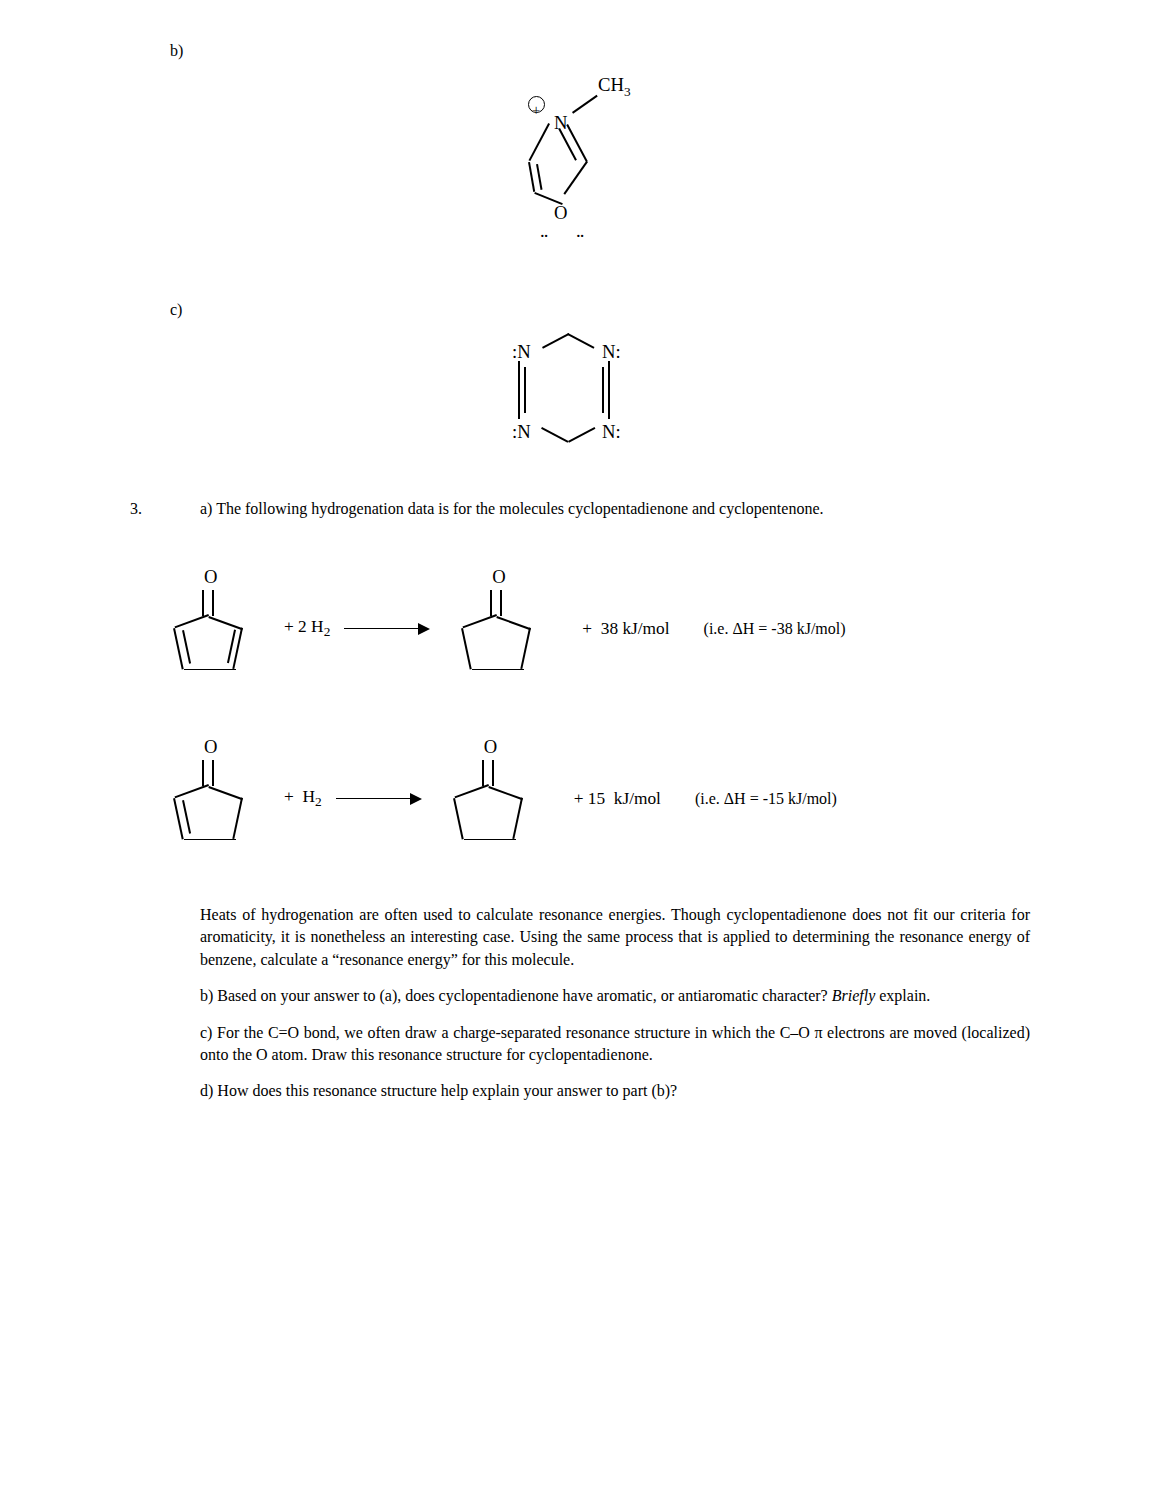b)
CH3 + N O .. ..
c)
:N N: :N N:
3.
a) The following hydrogenation data is for the molecules cyclopentadienone and cyclopentenone.
O
+ 2 H2
O
+ 38 kJ/mol (i.e. ΔH = -38 kJ/mol)
O
+ H2
O
+ 15 kJ/mol (i.e. ΔH = -15 kJ/mol)
Heats of hydrogenation are often used to calculate resonance energies. Though cyclopentadienone does not fit our criteria for aromaticity, it is nonetheless an interesting case. Using the same process that is applied to determining the resonance energy of benzene, calculate a “resonance energy” for this molecule.
b) Based on your answer to (a), does cyclopentadienone have aromatic, or antiaromatic character? Briefly explain.
c) For the C=O bond, we often draw a charge-separated resonance structure in which the C–O π electrons are moved (localized) onto the O atom. Draw this resonance structure for cyclopentadienone.
d) How does this resonance structure help explain your answer to part (b)?